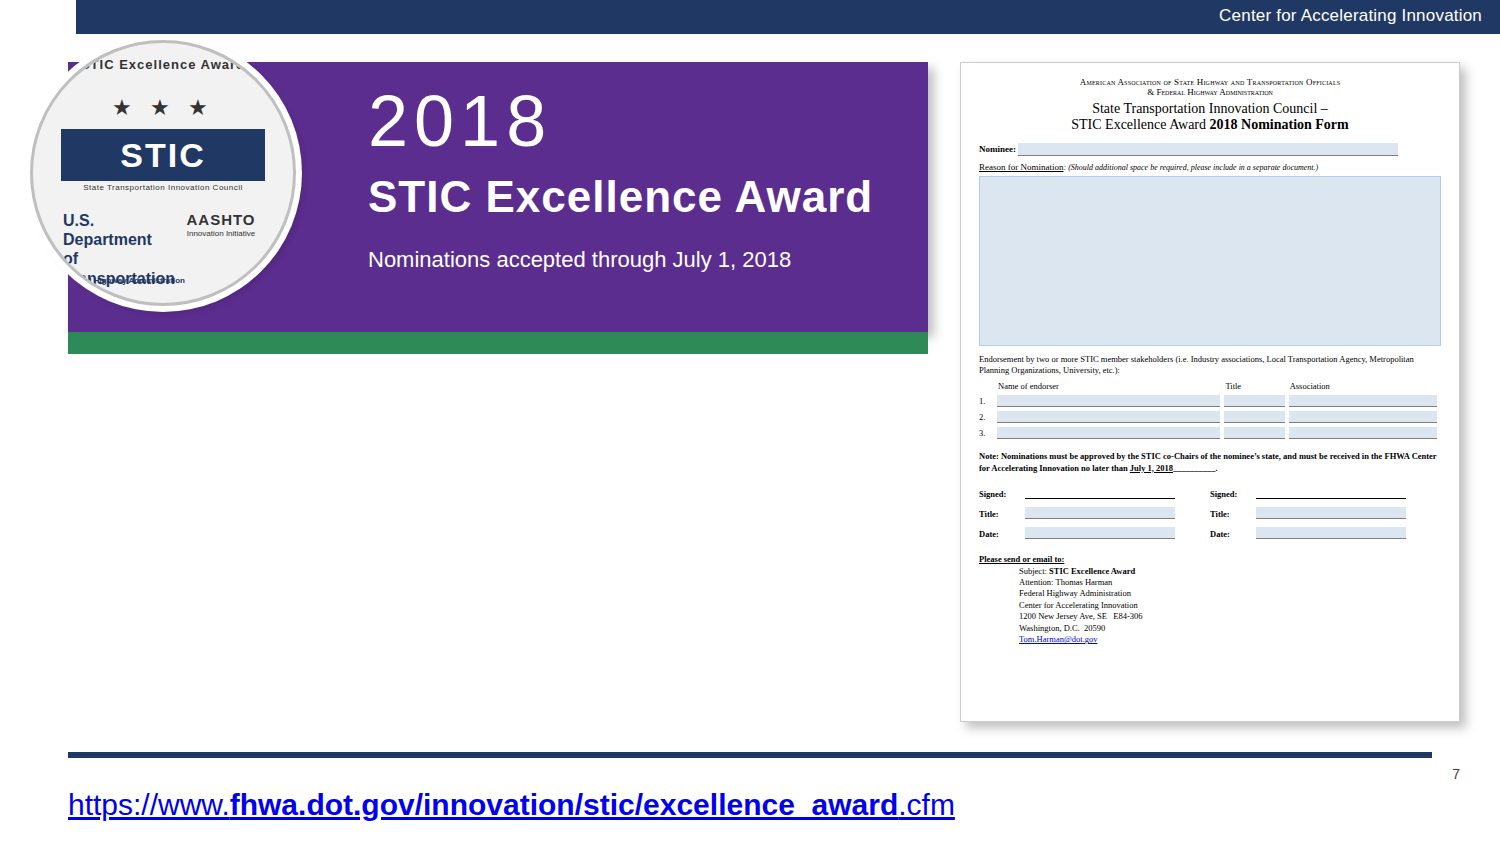Center for Accelerating Innovation
2018
STIC Excellence Award
Nominations accepted through July 1, 2018
STIC Excellence Award
★ ★ ★
STIC
State Transportation Innovation Council
U.S. Department of Transportation
AASHTO Innovation Initiative
Federal Highway Administration
American Association of State Highway and Transportation Officials
& Federal Highway Administration
State Transportation Innovation Council –
STIC Excellence Award 2018 Nomination Form
Nominee:
Reason for Nomination: (Should additional space be required, please include in a separate document.)
Endorsement by two or more STIC member stakeholders (i.e. Industry associations, Local Transportation Agency, Metropolitan Planning Organizations, University, etc.):
| | Name of endorser | Title | Association |
| --- | --- | --- | --- |
| 1. | | | |
| 2. | | | |
| 3. | | | |
Note: Nominations must be approved by the STIC co-Chairs of the nominee’s state, and must be received in the FHWA Center for Accelerating Innovation no later than July 1, 2018__________.
| Signed: | | Signed: | |
| Title: | | Title: | |
| Date: | | Date: | |
Please send or email to:
Subject: STIC Excellence Award
Attention: Thomas Harman
Federal Highway Administration
Center for Accelerating Innovation
1200 New Jersey Ave, SE E84-306
Washington, D.C. 20590
Tom.Harman@dot.gov
7
https://www.fhwa.dot.gov/innovation/stic/excellence_award.cfm